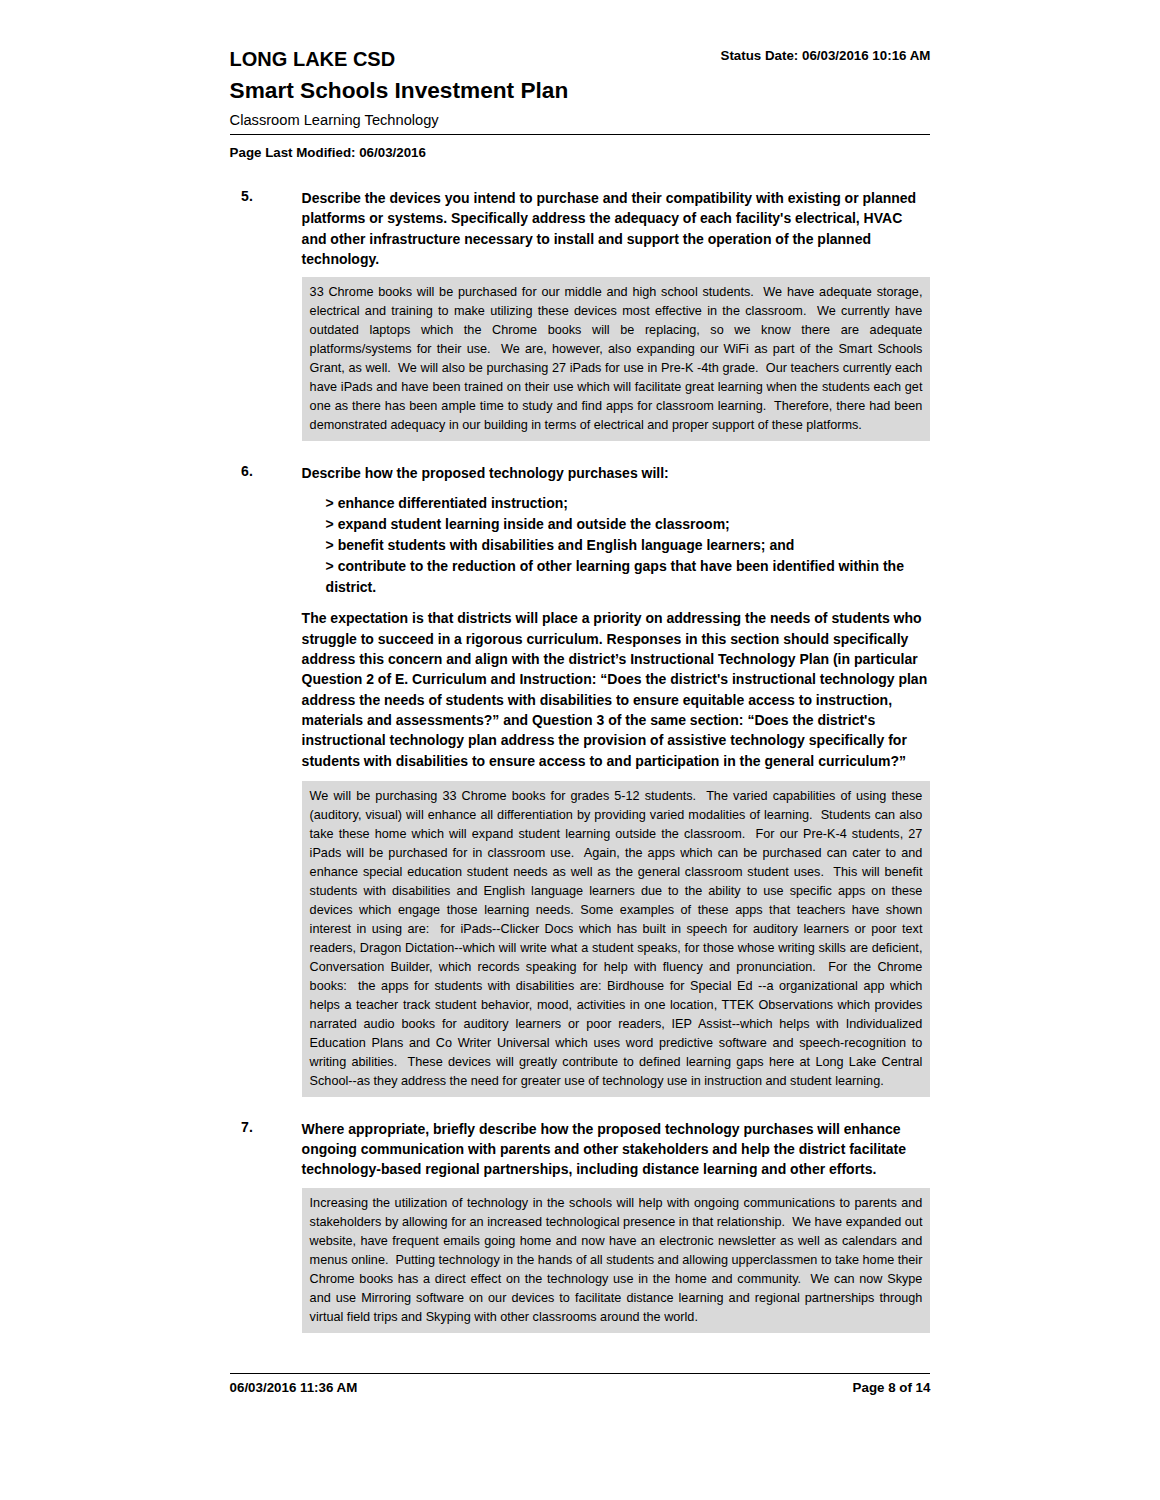Status Date: 06/03/2016 10:16 AM
LONG LAKE CSD
Smart Schools Investment Plan
Classroom Learning Technology
Page Last Modified: 06/03/2016
5.
Describe the devices you intend to purchase and their compatibility with existing or planned platforms or systems. Specifically address the adequacy of each facility's electrical, HVAC and other infrastructure necessary to install and support the operation of the planned technology.
33 Chrome books will be purchased for our middle and high school students. We have adequate storage, electrical and training to make utilizing these devices most effective in the classroom. We currently have outdated laptops which the Chrome books will be replacing, so we know there are adequate platforms/systems for their use. We are, however, also expanding our WiFi as part of the Smart Schools Grant, as well. We will also be purchasing 27 iPads for use in Pre-K -4th grade. Our teachers currently each have iPads and have been trained on their use which will facilitate great learning when the students each get one as there has been ample time to study and find apps for classroom learning. Therefore, there had been demonstrated adequacy in our building in terms of electrical and proper support of these platforms.
6.
Describe how the proposed technology purchases will:
enhance differentiated instruction;
expand student learning inside and outside the classroom;
benefit students with disabilities and English language learners; and
contribute to the reduction of other learning gaps that have been identified within the district.
The expectation is that districts will place a priority on addressing the needs of students who struggle to succeed in a rigorous curriculum. Responses in this section should specifically address this concern and align with the district’s Instructional Technology Plan (in particular Question 2 of E. Curriculum and Instruction: “Does the district's instructional technology plan address the needs of students with disabilities to ensure equitable access to instruction, materials and assessments?” and Question 3 of the same section: “Does the district's instructional technology plan address the provision of assistive technology specifically for students with disabilities to ensure access to and participation in the general curriculum?”
We will be purchasing 33 Chrome books for grades 5-12 students. The varied capabilities of using these (auditory, visual) will enhance all differentiation by providing varied modalities of learning. Students can also take these home which will expand student learning outside the classroom. For our Pre-K-4 students, 27 iPads will be purchased for in classroom use. Again, the apps which can be purchased can cater to and enhance special education student needs as well as the general classroom student uses. This will benefit students with disabilities and English language learners due to the ability to use specific apps on these devices which engage those learning needs. Some examples of these apps that teachers have shown interest in using are: for iPads--Clicker Docs which has built in speech for auditory learners or poor text readers, Dragon Dictation--which will write what a student speaks, for those whose writing skills are deficient, Conversation Builder, which records speaking for help with fluency and pronunciation. For the Chrome books: the apps for students with disabilities are: Birdhouse for Special Ed --a organizational app which helps a teacher track student behavior, mood, activities in one location, TTEK Observations which provides narrated audio books for auditory learners or poor readers, IEP Assist--which helps with Individualized Education Plans and Co Writer Universal which uses word predictive software and speech-recognition to writing abilities. These devices will greatly contribute to defined learning gaps here at Long Lake Central School--as they address the need for greater use of technology use in instruction and student learning.
7.
Where appropriate, briefly describe how the proposed technology purchases will enhance ongoing communication with parents and other stakeholders and help the district facilitate technology-based regional partnerships, including distance learning and other efforts.
Increasing the utilization of technology in the schools will help with ongoing communications to parents and stakeholders by allowing for an increased technological presence in that relationship. We have expanded out website, have frequent emails going home and now have an electronic newsletter as well as calendars and menus online. Putting technology in the hands of all students and allowing upperclassmen to take home their Chrome books has a direct effect on the technology use in the home and community. We can now Skype and use Mirroring software on our devices to facilitate distance learning and regional partnerships through virtual field trips and Skyping with other classrooms around the world.
06/03/2016 11:36 AM Page 8 of 14